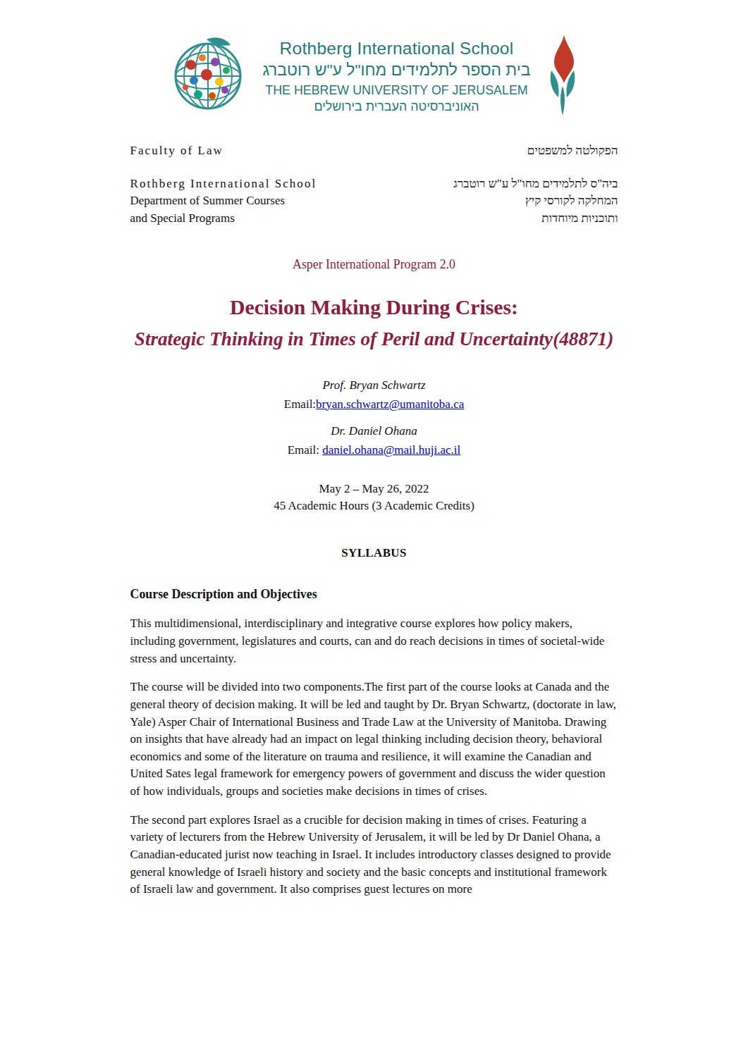Rothberg International School
בית הספר לתלמידים מחו"ל ע"ש רוטברג
THE HEBREW UNIVERSITY OF JERUSALEM
האוניברסיטה העברית בירושלים
Faculty of Law
הפקולטה למשפטים
Rothberg International School
Department of Summer Courses
and Special Programs
ביה"ס לתלמידים מחו"ל ע"ש רוטברג
המחלקה לקורסי קיץ
ותוכניות מיוחדות
Asper International Program 2.0
Decision Making During Crises: Strategic Thinking in Times of Peril and Uncertainty(48871)
Prof. Bryan Schwartz
Email:bryan.schwartz@umanitoba.ca
Dr. Daniel Ohana
Email: daniel.ohana@mail.huji.ac.il
May 2 – May 26, 2022
45 Academic Hours (3 Academic Credits)
SYLLABUS
Course Description and Objectives
This multidimensional, interdisciplinary and integrative course explores how policy makers, including government, legislatures and courts, can and do reach decisions in times of societal-wide stress and uncertainty.
The course will be divided into two components.The first part of the course looks at Canada and the general theory of decision making. It will be led and taught by Dr. Bryan Schwartz, (doctorate in law, Yale) Asper Chair of International Business and Trade Law at the University of Manitoba. Drawing on insights that have already had an impact on legal thinking including decision theory, behavioral economics and some of the literature on trauma and resilience, it will examine the Canadian and United Sates legal framework for emergency powers of government and discuss the wider question of how individuals, groups and societies make decisions in times of crises.
The second part explores Israel as a crucible for decision making in times of crises. Featuring a variety of lecturers from the Hebrew University of Jerusalem, it will be led by Dr Daniel Ohana, a Canadian-educated jurist now teaching in Israel. It includes introductory classes designed to provide general knowledge of Israeli history and society and the basic concepts and institutional framework of Israeli law and government. It also comprises guest lectures on more